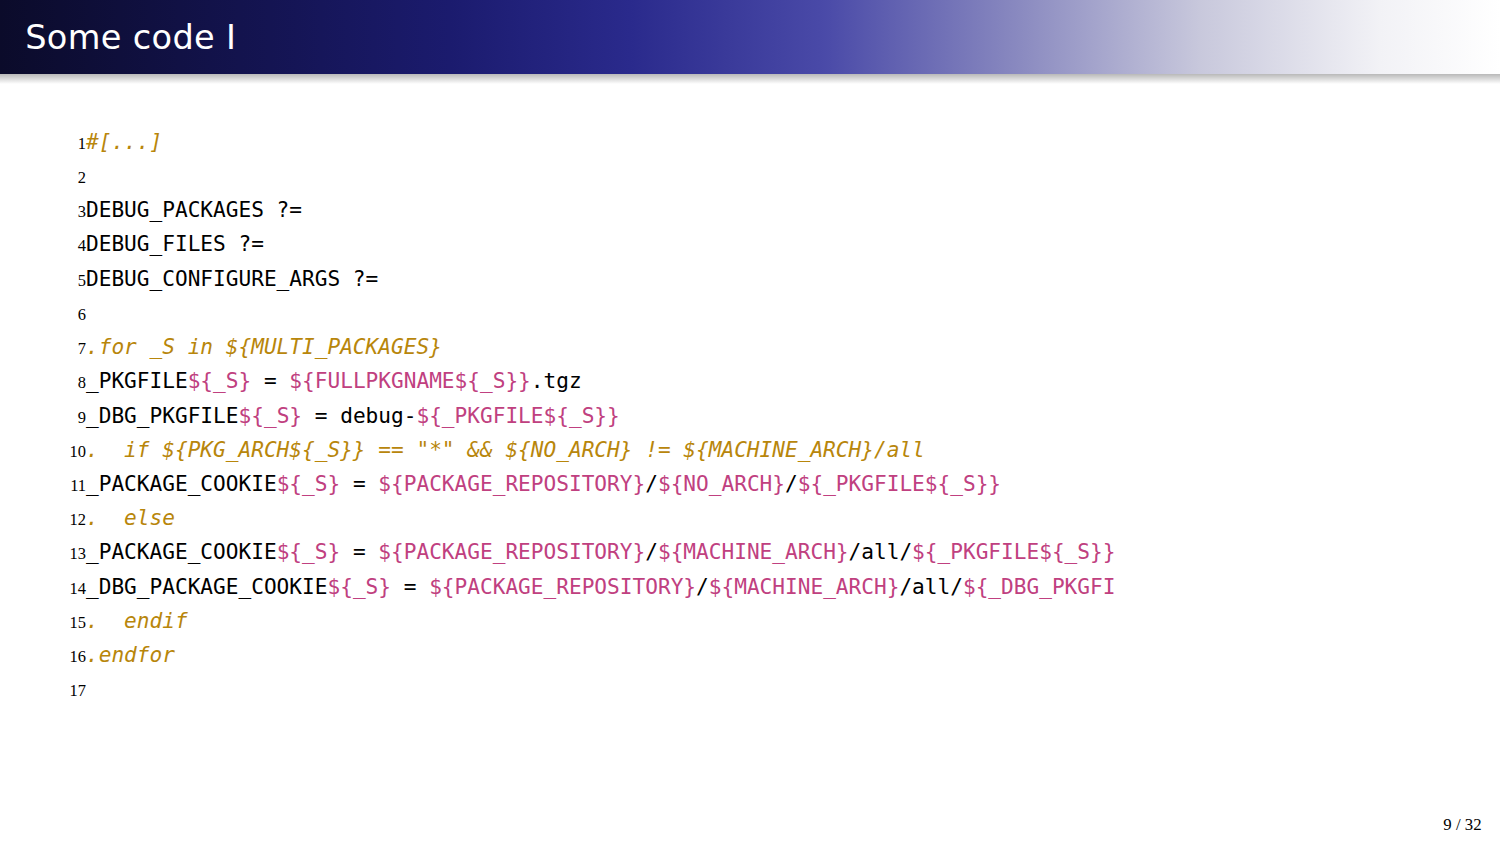Some code I
| 1 | #[...] |
| 2 | |
| 3 | DEBUG_PACKAGES ?= |
| 4 | DEBUG_FILES ?= |
| 5 | DEBUG_CONFIGURE_ARGS ?= |
| 6 | |
| 7 | .for _S in ${MULTI_PACKAGES} |
| 8 | _PKGFILE ${_S} = ${FULLPKGNAME${_S}} .tgz |
| 9 | _DBG_PKGFILE ${_S} = debug- ${_PKGFILE${_S}} |
| 10 | . if ${PKG_ARCH${_S}} == "*" && ${NO_ARCH} != ${MACHINE_ARCH}/all |
| 11 | _PACKAGE_COOKIE ${_S} = ${PACKAGE_REPOSITORY} / ${NO_ARCH} / ${_PKGFILE${_S}} |
| 12 | . else |
| 13 | _PACKAGE_COOKIE ${_S} = ${PACKAGE_REPOSITORY} / ${MACHINE_ARCH} /all/ ${_PKGFILE${_S}} |
| 14 | _DBG_PACKAGE_COOKIE ${_S} = ${PACKAGE_REPOSITORY} / ${MACHINE_ARCH} /all/ ${_DBG_PKGFI |
| 15 | . endif |
| 16 | .endfor |
| 17 | |
9 / 32